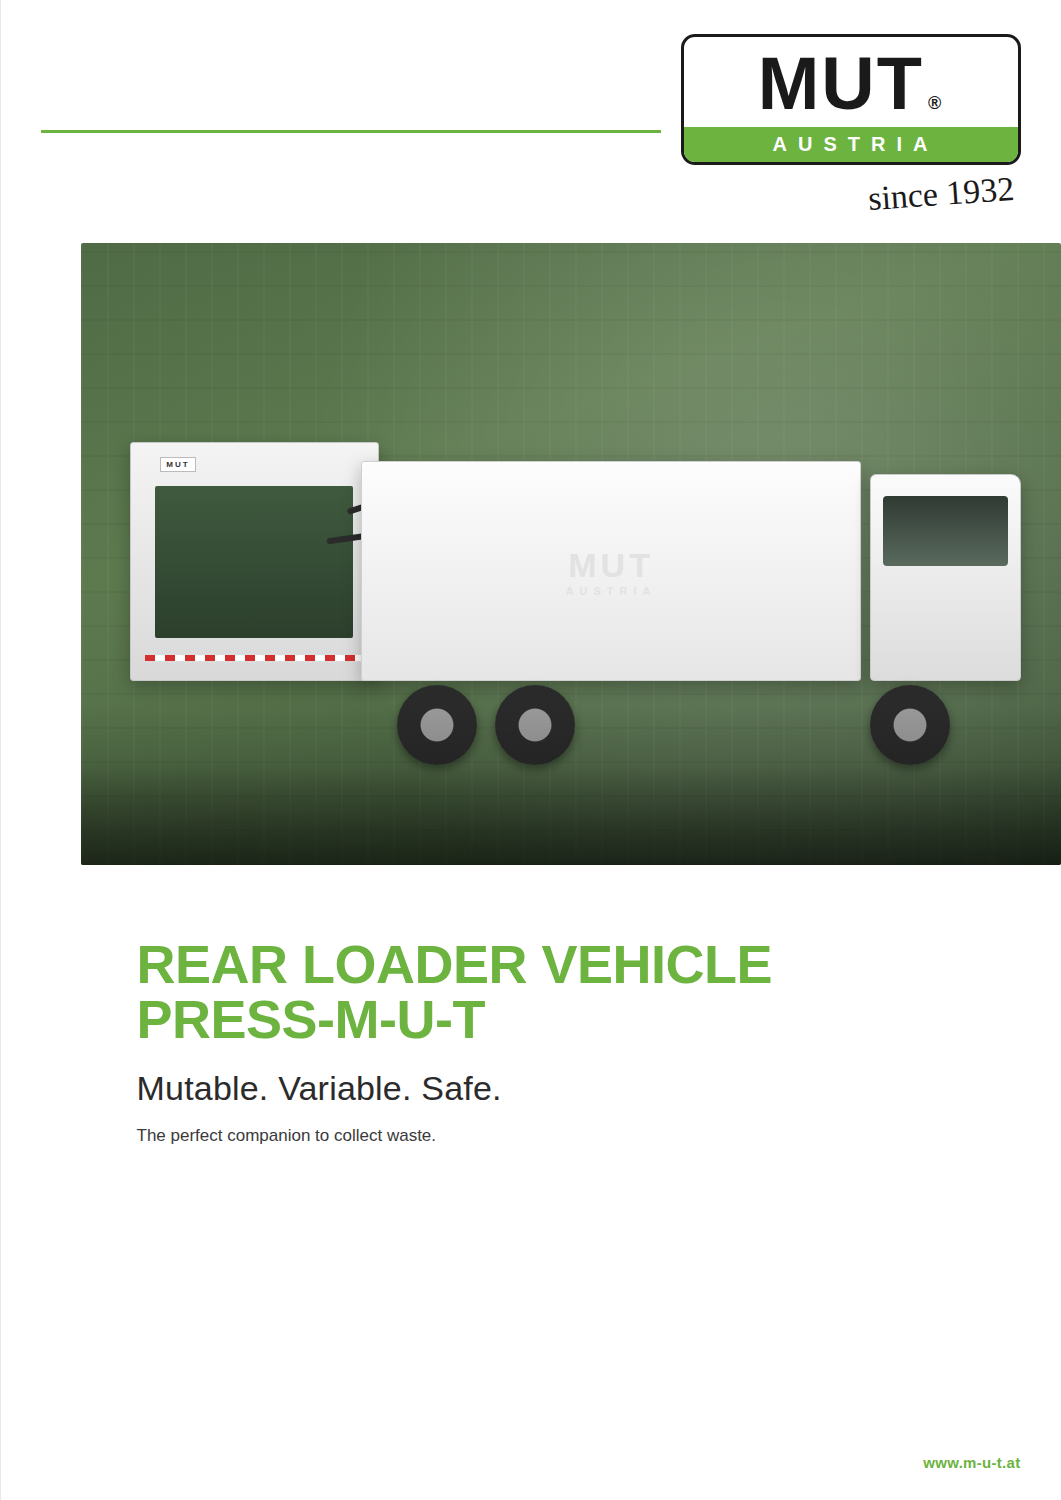MUT®
AUSTRIA
since 1932
MUT
MUT AUSTRIA
Rear Loader Vehicle PRESS-M-U-T
Mutable. Variable. Safe.
The perfect companion to collect waste.
www.m-u-t.at